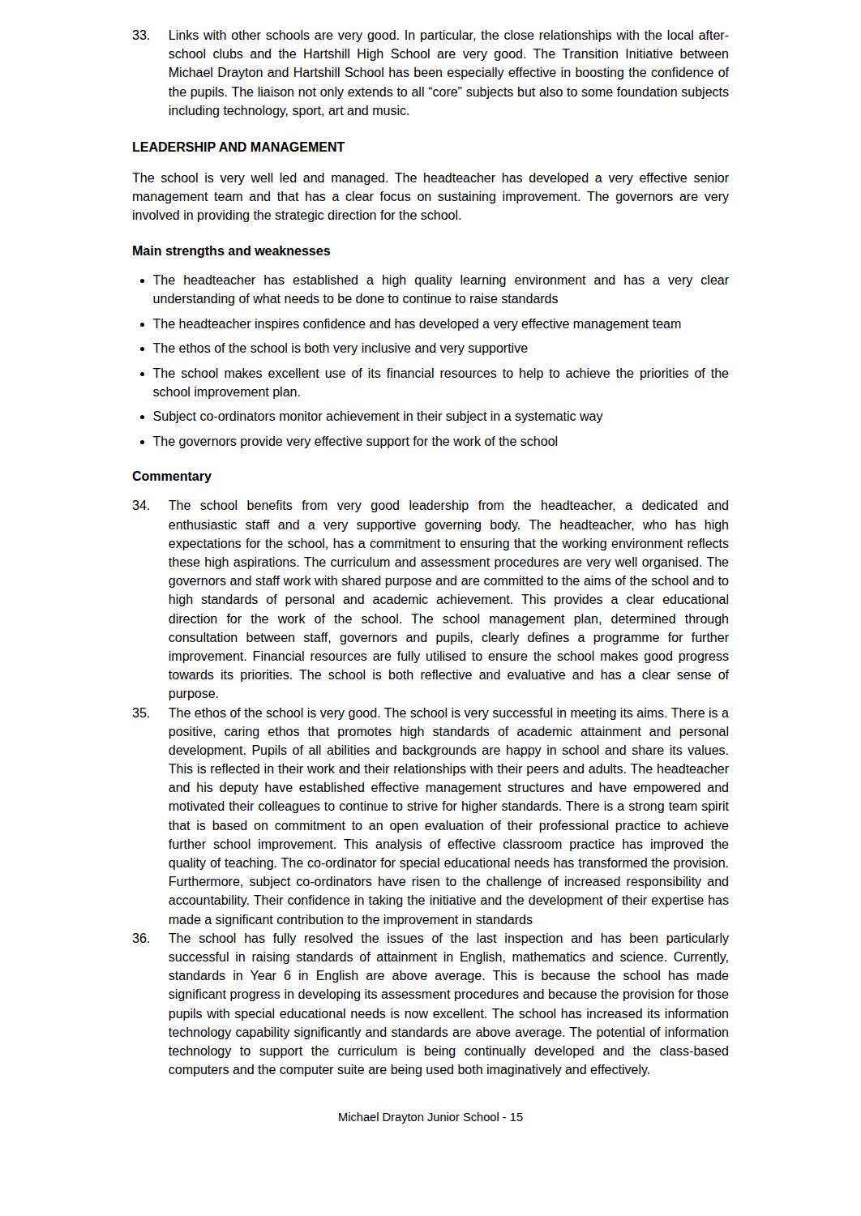33.
Links with other schools are very good. In particular, the close relationships with the local after-school clubs and the Hartshill High School are very good. The Transition Initiative between Michael Drayton and Hartshill School has been especially effective in boosting the confidence of the pupils. The liaison not only extends to all “core” subjects but also to some foundation subjects including technology, sport, art and music.
Leadership and management
The school is very well led and managed. The headteacher has developed a very effective senior management team and that has a clear focus on sustaining improvement. The governors are very involved in providing the strategic direction for the school.
Main strengths and weaknesses
The headteacher has established a high quality learning environment and has a very clear understanding of what needs to be done to continue to raise standards
The headteacher inspires confidence and has developed a very effective management team
The ethos of the school is both very inclusive and very supportive
The school makes excellent use of its financial resources to help to achieve the priorities of the school improvement plan.
Subject co-ordinators monitor achievement in their subject in a systematic way
The governors provide very effective support for the work of the school
Commentary
34.
The school benefits from very good leadership from the headteacher, a dedicated and enthusiastic staff and a very supportive governing body. The headteacher, who has high expectations for the school, has a commitment to ensuring that the working environment reflects these high aspirations. The curriculum and assessment procedures are very well organised. The governors and staff work with shared purpose and are committed to the aims of the school and to high standards of personal and academic achievement. This provides a clear educational direction for the work of the school. The school management plan, determined through consultation between staff, governors and pupils, clearly defines a programme for further improvement. Financial resources are fully utilised to ensure the school makes good progress towards its priorities. The school is both reflective and evaluative and has a clear sense of purpose.
35.
The ethos of the school is very good. The school is very successful in meeting its aims. There is a positive, caring ethos that promotes high standards of academic attainment and personal development. Pupils of all abilities and backgrounds are happy in school and share its values. This is reflected in their work and their relationships with their peers and adults. The headteacher and his deputy have established effective management structures and have empowered and motivated their colleagues to continue to strive for higher standards. There is a strong team spirit that is based on commitment to an open evaluation of their professional practice to achieve further school improvement. This analysis of effective classroom practice has improved the quality of teaching. The co-ordinator for special educational needs has transformed the provision. Furthermore, subject co-ordinators have risen to the challenge of increased responsibility and accountability. Their confidence in taking the initiative and the development of their expertise has made a significant contribution to the improvement in standards
36.
The school has fully resolved the issues of the last inspection and has been particularly successful in raising standards of attainment in English, mathematics and science. Currently, standards in Year 6 in English are above average. This is because the school has made significant progress in developing its assessment procedures and because the provision for those pupils with special educational needs is now excellent. The school has increased its information technology capability significantly and standards are above average. The potential of information technology to support the curriculum is being continually developed and the class-based computers and the computer suite are being used both imaginatively and effectively.
Michael Drayton Junior School - 15